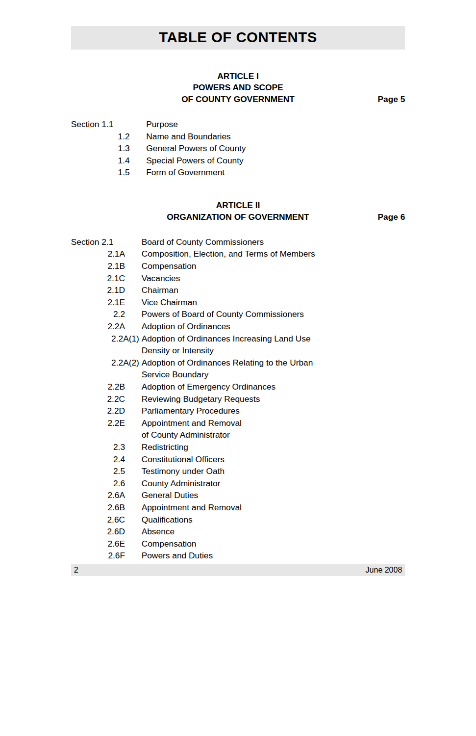TABLE OF CONTENTS
ARTICLE I
POWERS AND SCOPE
OF COUNTY GOVERNMENT Page 5
| Section 1.1 | Purpose |
| 1.2 | Name and Boundaries |
| 1.3 | General Powers of County |
| 1.4 | Special Powers of County |
| 1.5 | Form of Government |
ARTICLE II
ORGANIZATION OF GOVERNMENT Page 6
| Section 2.1 | Board of County Commissioners |
| 2.1A | Composition, Election, and Terms of Members |
| 2.1B | Compensation |
| 2.1C | Vacancies |
| 2.1D | Chairman |
| 2.1E | Vice Chairman |
| 2.2 | Powers of Board of County Commissioners |
| 2.2A | Adoption of Ordinances |
| 2.2A(1) | Adoption of Ordinances Increasing Land Use Density or Intensity |
| 2.2A(2) | Adoption of Ordinances Relating to the Urban Service Boundary |
| 2.2B | Adoption of Emergency Ordinances |
| 2.2C | Reviewing Budgetary Requests |
| 2.2D | Parliamentary Procedures |
| 2.2E | Appointment and Removal of County Administrator |
| 2.3 | Redistricting |
| 2.4 | Constitutional Officers |
| 2.5 | Testimony under Oath |
| 2.6 | County Administrator |
| 2.6A | General Duties |
| 2.6B | Appointment and Removal |
| 2.6C | Qualifications |
| 2.6D | Absence |
| 2.6E | Compensation |
| 2.6F | Powers and Duties |
| 2.6G | Administrative Code |
2 June 2008